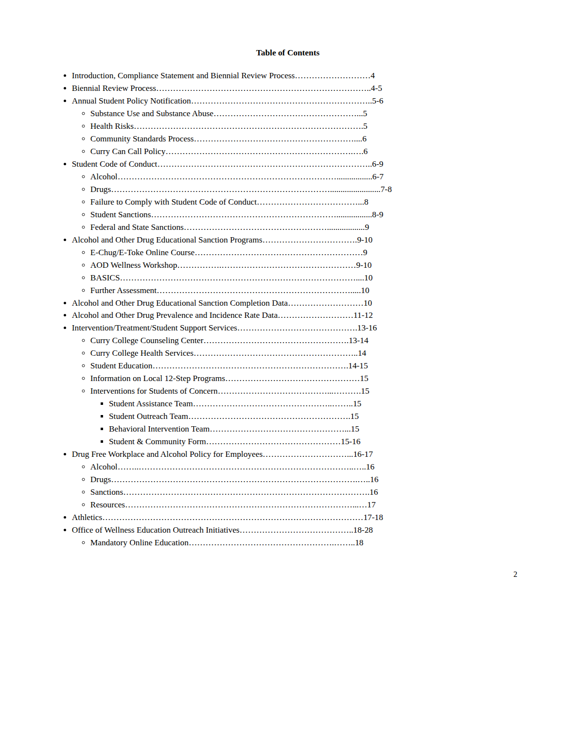Table of Contents
Introduction, Compliance Statement and Biennial Review Process………………………4
Biennial Review Process…………………………………………………………………..4-5
Annual Student Policy Notification………………………………………………………..5-6
Substance Use and Substance Abuse……………………………………………...5
Health Risks……………………………………………………………………….5
Community Standards Process…………………………………………………....6
Curry Can Call Policy………………………………………………………….….6
Student Code of Conduct…………………………………………………………………..6-9
Alcohol…………………………………………………………………….................6-7
Drugs……………………………………………………………………........................7-8
Failure to Comply with Student Code of Conduct………………………………...8
Student Sanctions………………………………………………………….................8-9
Federal and State Sanctions……………………………………………..................9
Alcohol and Other Drug Educational Sanction Programs…………………………….9-10
E-Chug/E-Toke Online Course……………………………………………………9
AOD Wellness Workshop…………….…………………………………………9-10
BASICS…………………………………………………………………………....10
Further Assessment…………………………………………………………….....10
Alcohol and Other Drug Educational Sanction Completion Data………………………10
Alcohol and Other Drug Prevalence and Incidence Rate Data………………………11-12
Intervention/Treatment/Student Support Services…………………………………….13-16
Curry College Counseling Center…………………………………………….13-14
Curry College Health Services…………………………………………………..14
Student Education…………………………………………………………….14-15
Information on Local 12-Step Programs…………………………………………15
Interventions for Students of Concern…………………………………...……….15
Student Assistance Team…………………………………………..……..15
Student Outreach Team………………………………………………….15
Behavioral Intervention Team…………………………………………...15
Student & Community Form…………………………………………15-16
Drug Free Workplace and Alcohol Policy for Employees…………………………...16-17
Alcohol……..…………………………………………………………………..…..16
Drugs…………………………………………………………………………….…..16
Sanctions…………………………………………………………………………….16
Resources………………………………………………………………………...…17
Athletics…………………………………………………………………………………17-18
Office of Wellness Education Outreach Initiatives…………………………………..18-28
Mandatory Online Education…………………………………………….……..18
2